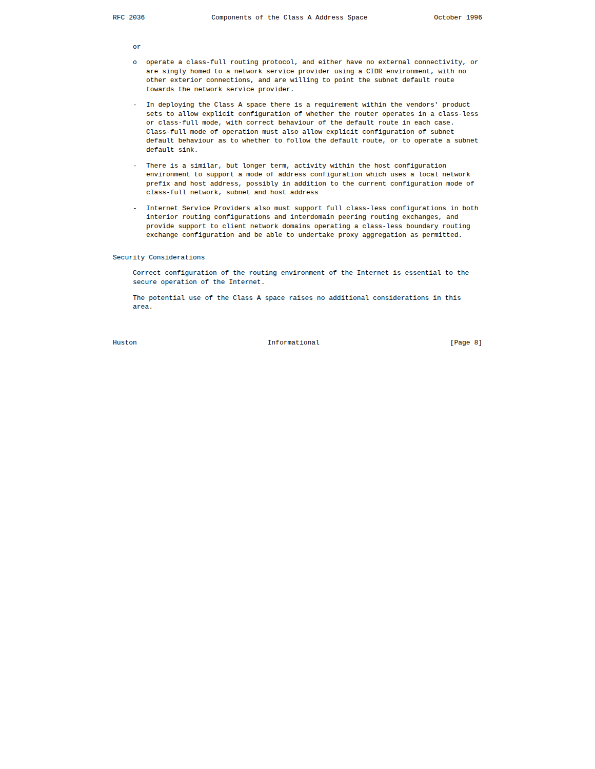RFC 2036 Components of the Class A Address Space October 1996
or
operate a class-full routing protocol, and either have no external connectivity, or are singly homed to a network service provider using a CIDR environment, with no other exterior connections, and are willing to point the subnet default route towards the network service provider.
In deploying the Class A space there is a requirement within the vendors' product sets to allow explicit configuration of whether the router operates in a class-less or class-full mode, with correct behaviour of the default route in each case. Class-full mode of operation must also allow explicit configuration of subnet default behaviour as to whether to follow the default route, or to operate a subnet default sink.
There is a similar, but longer term, activity within the host configuration environment to support a mode of address configuration which uses a local network prefix and host address, possibly in addition to the current configuration mode of class-full network, subnet and host address
Internet Service Providers also must support full class-less configurations in both interior routing configurations and interdomain peering routing exchanges, and provide support to client network domains operating a class-less boundary routing exchange configuration and be able to undertake proxy aggregation as permitted.
Security Considerations
Correct configuration of the routing environment of the Internet is essential to the secure operation of the Internet.
The potential use of the Class A space raises no additional considerations in this area.
Huston Informational [Page 8]